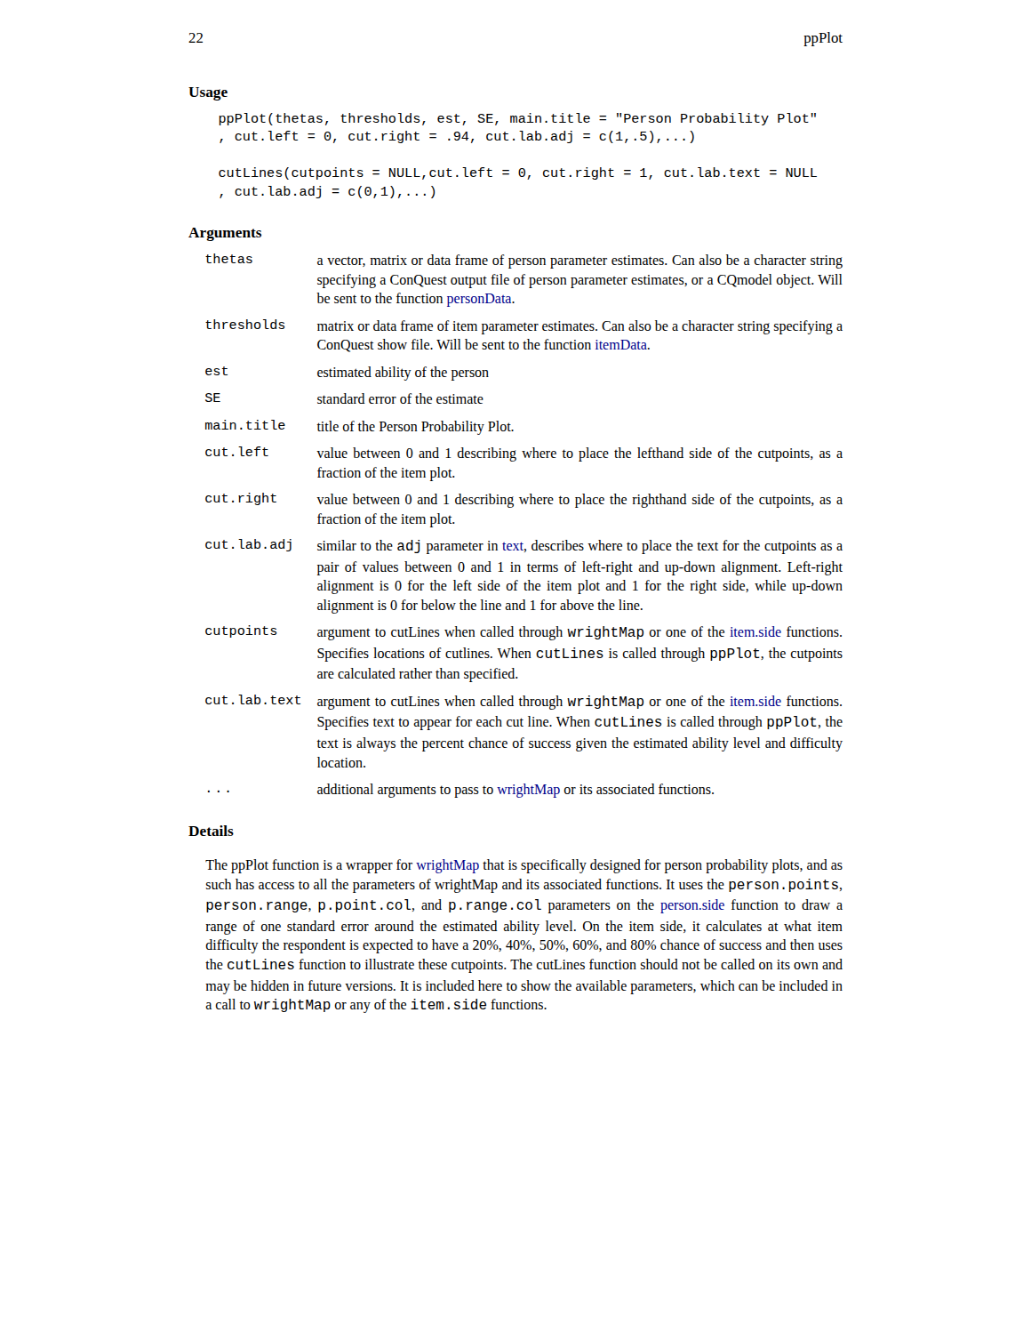22 ppPlot
Usage
ppPlot(thetas, thresholds, est, SE, main.title = "Person Probability Plot"
, cut.left = 0, cut.right = .94, cut.lab.adj = c(1,.5),...)

cutLines(cutpoints = NULL,cut.left = 0, cut.right = 1, cut.lab.text = NULL
, cut.lab.adj = c(0,1),...)
Arguments
thetas
a vector, matrix or data frame of person parameter estimates. Can also be a character string specifying a ConQuest output file of person parameter estimates, or a CQmodel object. Will be sent to the function personData.
thresholds
matrix or data frame of item parameter estimates. Can also be a character string specifying a ConQuest show file. Will be sent to the function itemData.
est
estimated ability of the person
SE
standard error of the estimate
main.title
title of the Person Probability Plot.
cut.left
value between 0 and 1 describing where to place the lefthand side of the cutpoints, as a fraction of the item plot.
cut.right
value between 0 and 1 describing where to place the righthand side of the cutpoints, as a fraction of the item plot.
cut.lab.adj
similar to the adj parameter in text, describes where to place the text for the cutpoints as a pair of values between 0 and 1 in terms of left-right and up-down alignment. Left-right alignment is 0 for the left side of the item plot and 1 for the right side, while up-down alignment is 0 for below the line and 1 for above the line.
cutpoints
argument to cutLines when called through wrightMap or one of the item.side functions. Specifies locations of cutlines. When cutLines is called through ppPlot, the cutpoints are calculated rather than specified.
cut.lab.text
argument to cutLines when called through wrightMap or one of the item.side functions. Specifies text to appear for each cut line. When cutLines is called through ppPlot, the text is always the percent chance of success given the estimated ability level and difficulty location.
...
additional arguments to pass to wrightMap or its associated functions.
Details
The ppPlot function is a wrapper for wrightMap that is specifically designed for person probability plots, and as such has access to all the parameters of wrightMap and its associated functions. It uses the person.points, person.range, p.point.col, and p.range.col parameters on the person.side function to draw a range of one standard error around the estimated ability level. On the item side, it calculates at what item difficulty the respondent is expected to have a 20%, 40%, 50%, 60%, and 80% chance of success and then uses the cutLines function to illustrate these cutpoints. The cutLines function should not be called on its own and may be hidden in future versions. It is included here to show the available parameters, which can be included in a call to wrightMap or any of the item.side functions.